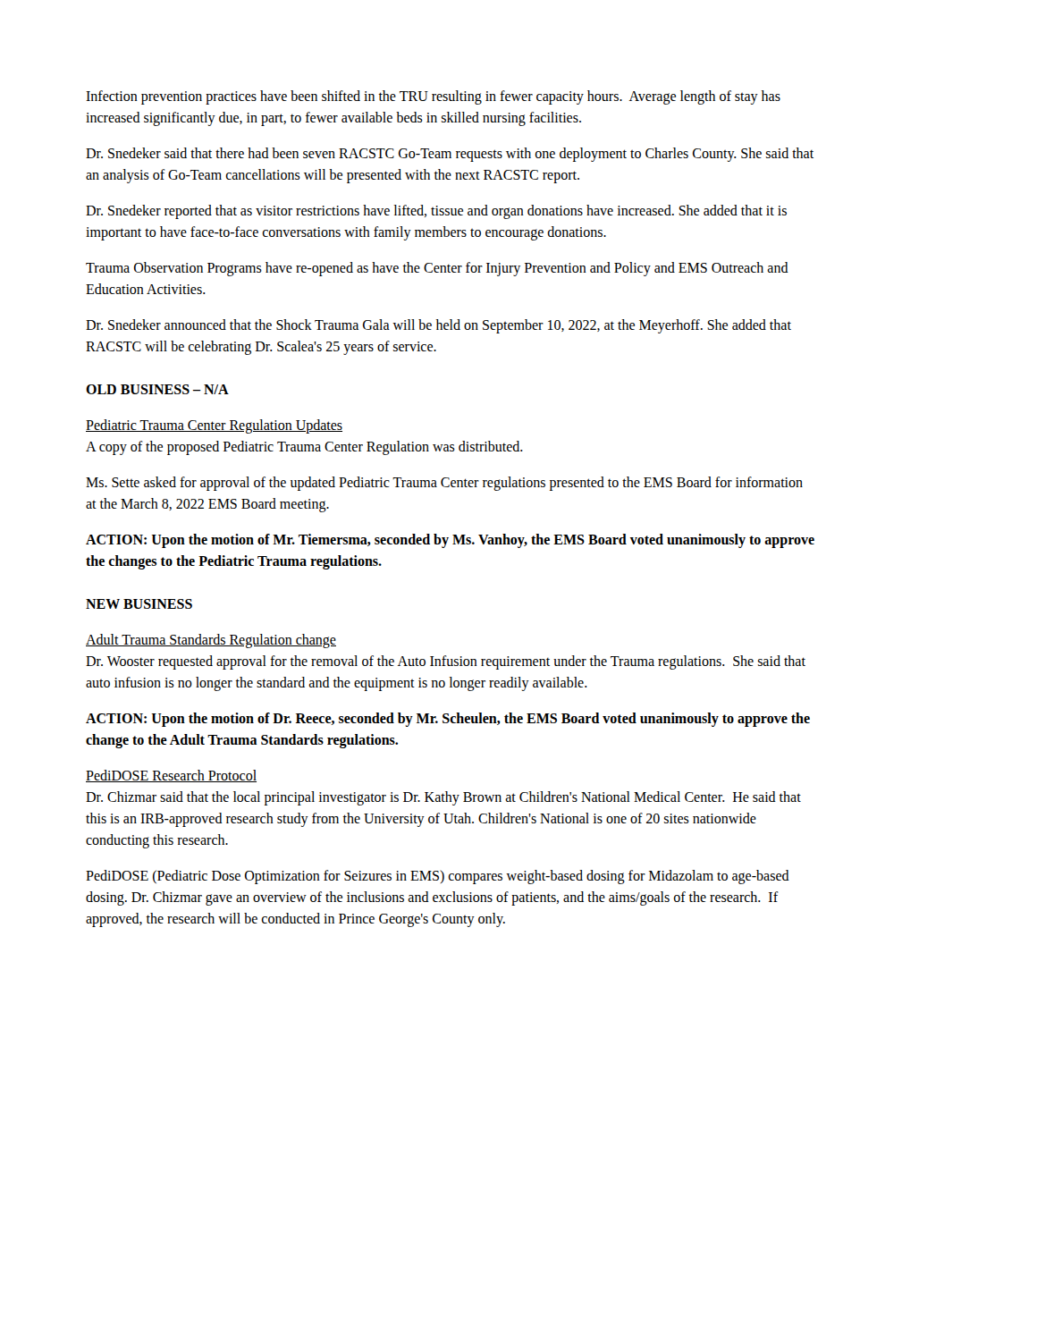Infection prevention practices have been shifted in the TRU resulting in fewer capacity hours. Average length of stay has increased significantly due, in part, to fewer available beds in skilled nursing facilities.
Dr. Snedeker said that there had been seven RACSTC Go-Team requests with one deployment to Charles County. She said that an analysis of Go-Team cancellations will be presented with the next RACSTC report.
Dr. Snedeker reported that as visitor restrictions have lifted, tissue and organ donations have increased. She added that it is important to have face-to-face conversations with family members to encourage donations.
Trauma Observation Programs have re-opened as have the Center for Injury Prevention and Policy and EMS Outreach and Education Activities.
Dr. Snedeker announced that the Shock Trauma Gala will be held on September 10, 2022, at the Meyerhoff. She added that RACSTC will be celebrating Dr. Scalea's 25 years of service.
OLD BUSINESS – N/A
Pediatric Trauma Center Regulation Updates
A copy of the proposed Pediatric Trauma Center Regulation was distributed.
Ms. Sette asked for approval of the updated Pediatric Trauma Center regulations presented to the EMS Board for information at the March 8, 2022 EMS Board meeting.
ACTION: Upon the motion of Mr. Tiemersma, seconded by Ms. Vanhoy, the EMS Board voted unanimously to approve the changes to the Pediatric Trauma regulations.
NEW BUSINESS
Adult Trauma Standards Regulation change
Dr. Wooster requested approval for the removal of the Auto Infusion requirement under the Trauma regulations. She said that auto infusion is no longer the standard and the equipment is no longer readily available.
ACTION: Upon the motion of Dr. Reece, seconded by Mr. Scheulen, the EMS Board voted unanimously to approve the change to the Adult Trauma Standards regulations.
PediDOSE Research Protocol
Dr. Chizmar said that the local principal investigator is Dr. Kathy Brown at Children's National Medical Center. He said that this is an IRB-approved research study from the University of Utah. Children's National is one of 20 sites nationwide conducting this research.
PediDOSE (Pediatric Dose Optimization for Seizures in EMS) compares weight-based dosing for Midazolam to age-based dosing. Dr. Chizmar gave an overview of the inclusions and exclusions of patients, and the aims/goals of the research. If approved, the research will be conducted in Prince George's County only.